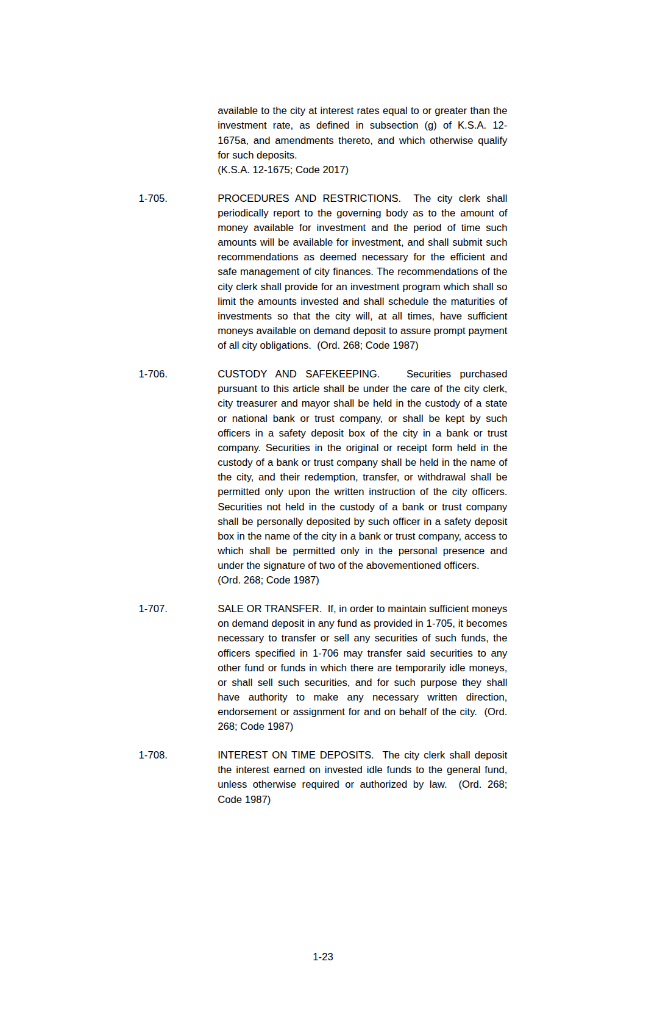available to the city at interest rates equal to or greater than the investment rate, as defined in subsection (g) of K.S.A. 12-1675a, and amendments thereto, and which otherwise qualify for such deposits.
(K.S.A. 12-1675; Code 2017)
1-705.
PROCEDURES AND RESTRICTIONS. The city clerk shall periodically report to the governing body as to the amount of money available for investment and the period of time such amounts will be available for investment, and shall submit such recommendations as deemed necessary for the efficient and safe management of city finances. The recommendations of the city clerk shall provide for an investment program which shall so limit the amounts invested and shall schedule the maturities of investments so that the city will, at all times, have sufficient moneys available on demand deposit to assure prompt payment of all city obligations. (Ord. 268; Code 1987)
1-706.
CUSTODY AND SAFEKEEPING. Securities purchased pursuant to this article shall be under the care of the city clerk, city treasurer and mayor shall be held in the custody of a state or national bank or trust company, or shall be kept by such officers in a safety deposit box of the city in a bank or trust company. Securities in the original or receipt form held in the custody of a bank or trust company shall be held in the name of the city, and their redemption, transfer, or withdrawal shall be permitted only upon the written instruction of the city officers. Securities not held in the custody of a bank or trust company shall be personally deposited by such officer in a safety deposit box in the name of the city in a bank or trust company, access to which shall be permitted only in the personal presence and under the signature of two of the abovementioned officers.
(Ord. 268; Code 1987)
1-707.
SALE OR TRANSFER. If, in order to maintain sufficient moneys on demand deposit in any fund as provided in 1-705, it becomes necessary to transfer or sell any securities of such funds, the officers specified in 1-706 may transfer said securities to any other fund or funds in which there are temporarily idle moneys, or shall sell such securities, and for such purpose they shall have authority to make any necessary written direction, endorsement or assignment for and on behalf of the city. (Ord. 268; Code 1987)
1-708.
INTEREST ON TIME DEPOSITS. The city clerk shall deposit the interest earned on invested idle funds to the general fund, unless otherwise required or authorized by law. (Ord. 268; Code 1987)
1-23